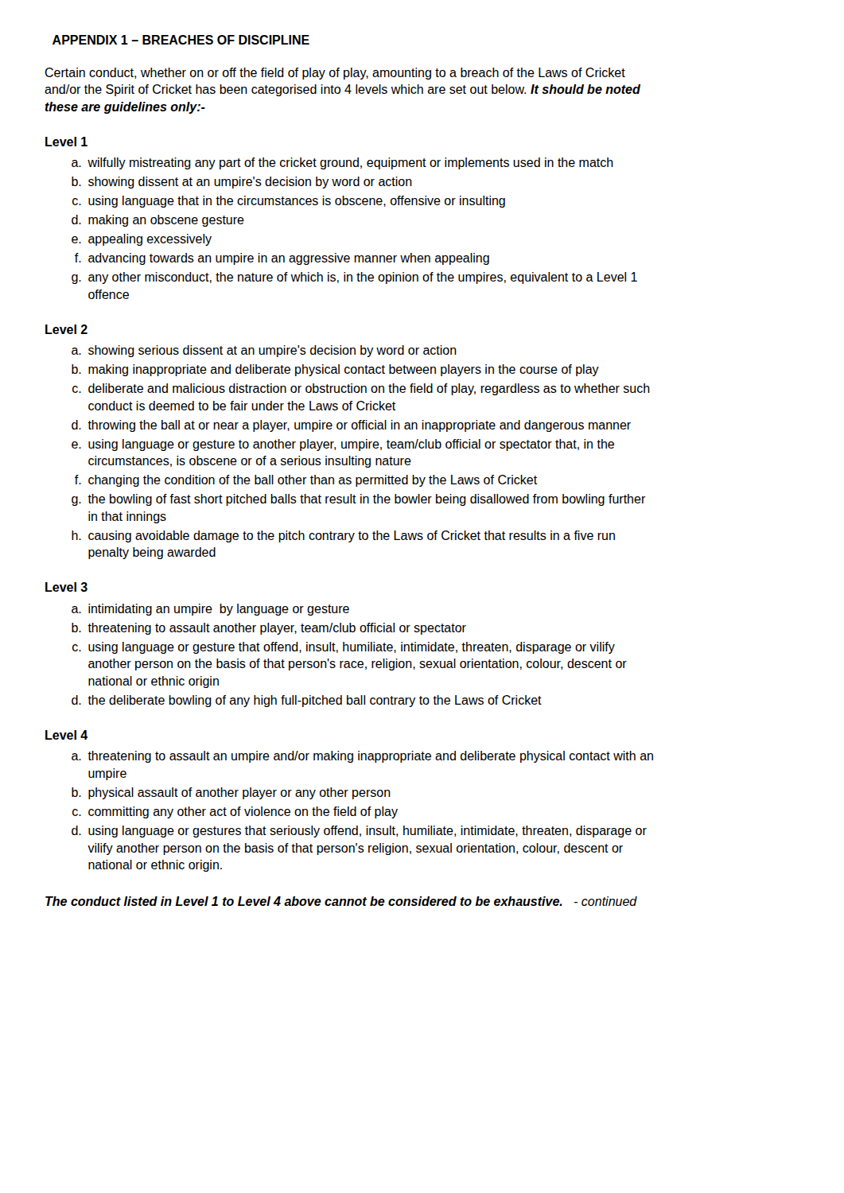APPENDIX 1 – BREACHES OF DISCIPLINE
Certain conduct, whether on or off the field of play of play, amounting to a breach of the Laws of Cricket and/or the Spirit of Cricket has been categorised into 4 levels which are set out below. It should be noted these are guidelines only:-
Level 1
wilfully mistreating any part of the cricket ground, equipment or implements used in the match
showing dissent at an umpire's decision by word or action
using language that in the circumstances is obscene, offensive or insulting
making an obscene gesture
appealing excessively
advancing towards an umpire in an aggressive manner when appealing
any other misconduct, the nature of which is, in the opinion of the umpires, equivalent to a Level 1 offence
Level 2
showing serious dissent at an umpire's decision by word or action
making inappropriate and deliberate physical contact between players in the course of play
deliberate and malicious distraction or obstruction on the field of play, regardless as to whether such conduct is deemed to be fair under the Laws of Cricket
throwing the ball at or near a player, umpire or official in an inappropriate and dangerous manner
using language or gesture to another player, umpire, team/club official or spectator that, in the circumstances, is obscene or of a serious insulting nature
changing the condition of the ball other than as permitted by the Laws of Cricket
the bowling of fast short pitched balls that result in the bowler being disallowed from bowling further in that innings
causing avoidable damage to the pitch contrary to the Laws of Cricket that results in a five run penalty being awarded
Level 3
intimidating an umpire by language or gesture
threatening to assault another player, team/club official or spectator
using language or gesture that offend, insult, humiliate, intimidate, threaten, disparage or vilify another person on the basis of that person's race, religion, sexual orientation, colour, descent or national or ethnic origin
the deliberate bowling of any high full-pitched ball contrary to the Laws of Cricket
Level 4
threatening to assault an umpire and/or making inappropriate and deliberate physical contact with an umpire
physical assault of another player or any other person
committing any other act of violence on the field of play
using language or gestures that seriously offend, insult, humiliate, intimidate, threaten, disparage or vilify another person on the basis of that person's religion, sexual orientation, colour, descent or national or ethnic origin.
The conduct listed in Level 1 to Level 4 above cannot be considered to be exhaustive. - continued